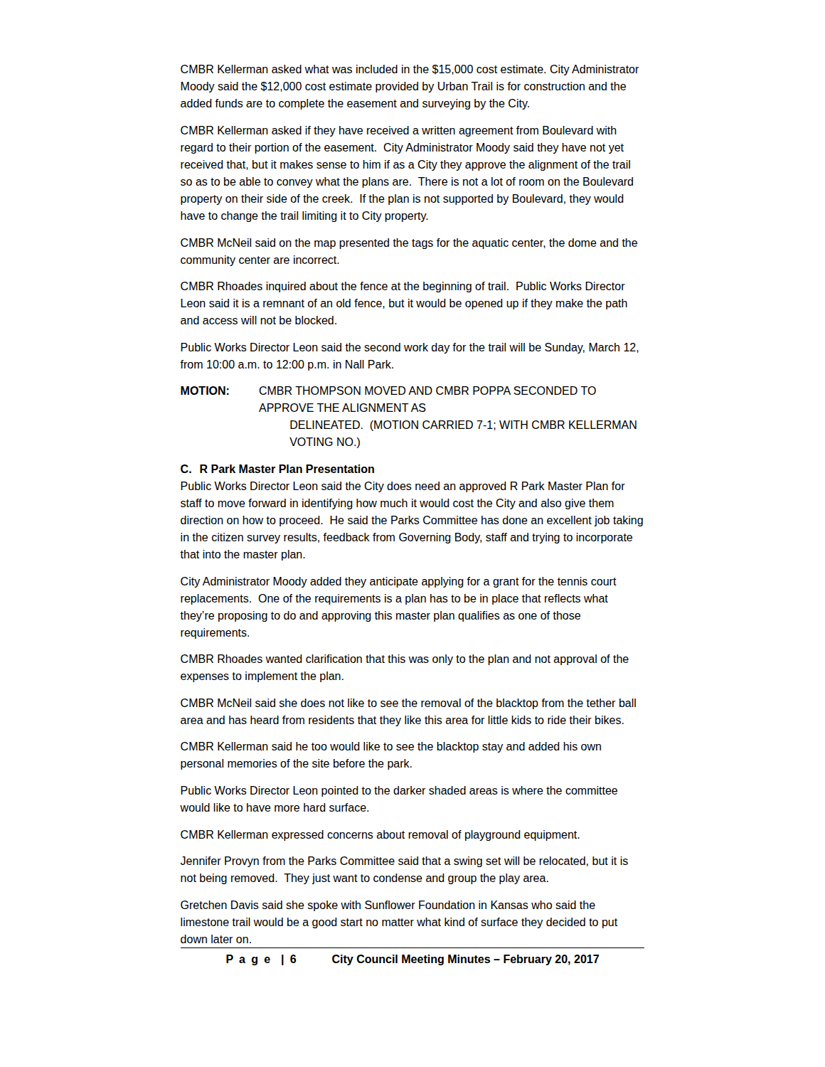CMBR Kellerman asked what was included in the $15,000 cost estimate. City Administrator Moody said the $12,000 cost estimate provided by Urban Trail is for construction and the added funds are to complete the easement and surveying by the City.
CMBR Kellerman asked if they have received a written agreement from Boulevard with regard to their portion of the easement. City Administrator Moody said they have not yet received that, but it makes sense to him if as a City they approve the alignment of the trail so as to be able to convey what the plans are. There is not a lot of room on the Boulevard property on their side of the creek. If the plan is not supported by Boulevard, they would have to change the trail limiting it to City property.
CMBR McNeil said on the map presented the tags for the aquatic center, the dome and the community center are incorrect.
CMBR Rhoades inquired about the fence at the beginning of trail. Public Works Director Leon said it is a remnant of an old fence, but it would be opened up if they make the path and access will not be blocked.
Public Works Director Leon said the second work day for the trail will be Sunday, March 12, from 10:00 a.m. to 12:00 p.m. in Nall Park.
MOTION:
CMBR THOMPSON MOVED AND CMBR POPPA SECONDED TO APPROVE THE ALIGNMENT AS DELINEATED. (MOTION CARRIED 7-1; WITH CMBR KELLERMAN VOTING NO.)
C. R Park Master Plan Presentation
Public Works Director Leon said the City does need an approved R Park Master Plan for staff to move forward in identifying how much it would cost the City and also give them direction on how to proceed. He said the Parks Committee has done an excellent job taking in the citizen survey results, feedback from Governing Body, staff and trying to incorporate that into the master plan.
City Administrator Moody added they anticipate applying for a grant for the tennis court replacements. One of the requirements is a plan has to be in place that reflects what they’re proposing to do and approving this master plan qualifies as one of those requirements.
CMBR Rhoades wanted clarification that this was only to the plan and not approval of the expenses to implement the plan.
CMBR McNeil said she does not like to see the removal of the blacktop from the tether ball area and has heard from residents that they like this area for little kids to ride their bikes.
CMBR Kellerman said he too would like to see the blacktop stay and added his own personal memories of the site before the park.
Public Works Director Leon pointed to the darker shaded areas is where the committee would like to have more hard surface.
CMBR Kellerman expressed concerns about removal of playground equipment.
Jennifer Provyn from the Parks Committee said that a swing set will be relocated, but it is not being removed. They just want to condense and group the play area.
Gretchen Davis said she spoke with Sunflower Foundation in Kansas who said the limestone trail would be a good start no matter what kind of surface they decided to put down later on.
P a g e | 6 City Council Meeting Minutes – February 20, 2017